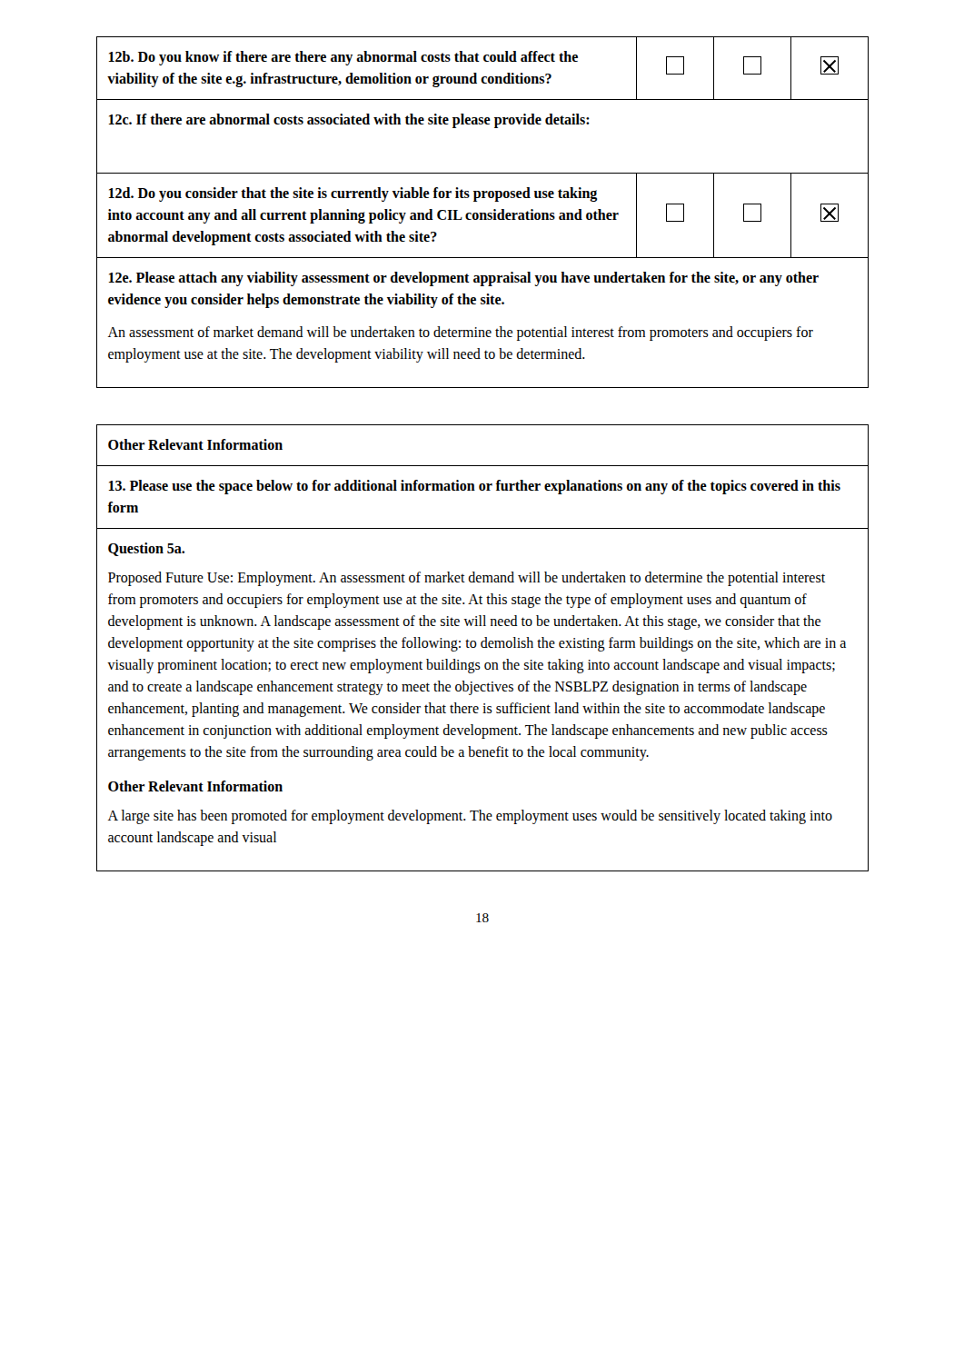| 12b. Do you know if there are there any abnormal costs that could affect the viability of the site e.g. infrastructure, demolition or ground conditions? | | | |
| 12c. If there are abnormal costs associated with the site please provide details: |
| 12d. Do you consider that the site is currently viable for its proposed use taking into account any and all current planning policy and CIL considerations and other abnormal development costs associated with the site? | | | |
| 12e. Please attach any viability assessment or development appraisal you have undertaken for the site, or any other evidence you consider helps demonstrate the viability of the site. An assessment of market demand will be undertaken to determine the potential interest from promoters and occupiers for employment use at the site. The development viability will need to be determined. |
| Other Relevant Information |
| 13. Please use the space below to for additional information or further explanations on any of the topics covered in this form |
| Question 5a. Proposed Future Use: Employment. An assessment of market demand will be undertaken to determine the potential interest from promoters and occupiers for employment use at the site. At this stage the type of employment uses and quantum of development is unknown. A landscape assessment of the site will need to be undertaken. At this stage, we consider that the development opportunity at the site comprises the following: to demolish the existing farm buildings on the site, which are in a visually prominent location; to erect new employment buildings on the site taking into account landscape and visual impacts; and to create a landscape enhancement strategy to meet the objectives of the NSBLPZ designation in terms of landscape enhancement, planting and management. We consider that there is sufficient land within the site to accommodate landscape enhancement in conjunction with additional employment development. The landscape enhancements and new public access arrangements to the site from the surrounding area could be a benefit to the local community. Other Relevant Information A large site has been promoted for employment development. The employment uses would be sensitively located taking into account landscape and visual |
18